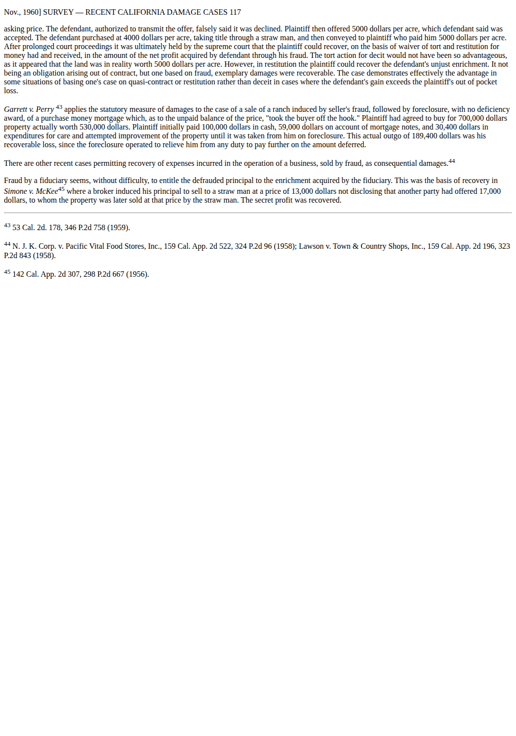Nov., 1960] SURVEY — RECENT CALIFORNIA DAMAGE CASES 117
asking price. The defendant, authorized to transmit the offer, falsely said it was declined. Plaintiff then offered 5000 dollars per acre, which defendant said was accepted. The defendant purchased at 4000 dollars per acre, taking title through a straw man, and then conveyed to plaintiff who paid him 5000 dollars per acre. After prolonged court proceedings it was ultimately held by the supreme court that the plaintiff could recover, on the basis of waiver of tort and restitution for money had and received, in the amount of the net profit acquired by defendant through his fraud. The tort action for decit would not have been so advantageous, as it appeared that the land was in reality worth 5000 dollars per acre. However, in restitution the plaintiff could recover the defendant's unjust enrichment. It not being an obligation arising out of contract, but one based on fraud, exemplary damages were recoverable. The case demonstrates effectively the advantage in some situations of basing one's case on quasi-contract or restitution rather than deceit in cases where the defendant's gain exceeds the plaintiff's out of pocket loss.
Garrett v. Perry 43 applies the statutory measure of damages to the case of a sale of a ranch induced by seller's fraud, followed by foreclosure, with no deficiency award, of a purchase money mortgage which, as to the unpaid balance of the price, "took the buyer off the hook." Plaintiff had agreed to buy for 700,000 dollars property actually worth 530,000 dollars. Plaintiff initially paid 100,000 dollars in cash, 59,000 dollars on account of mortgage notes, and 30,400 dollars in expenditures for care and attempted improvement of the property until it was taken from him on foreclosure. This actual outgo of 189,400 dollars was his recoverable loss, since the foreclosure operated to relieve him from any duty to pay further on the amount deferred.
There are other recent cases permitting recovery of expenses incurred in the operation of a business, sold by fraud, as consequential damages.44
Fraud by a fiduciary seems, without difficulty, to entitle the defrauded principal to the enrichment acquired by the fiduciary. This was the basis of recovery in Simone v. McKee45 where a broker induced his principal to sell to a straw man at a price of 13,000 dollars not disclosing that another party had offered 17,000 dollars, to whom the property was later sold at that price by the straw man. The secret profit was recovered.
43 53 Cal. 2d. 178, 346 P.2d 758 (1959).
44 N. J. K. Corp. v. Pacific Vital Food Stores, Inc., 159 Cal. App. 2d 522, 324 P.2d 96 (1958); Lawson v. Town & Country Shops, Inc., 159 Cal. App. 2d 196, 323 P.2d 843 (1958).
45 142 Cal. App. 2d 307, 298 P.2d 667 (1956).